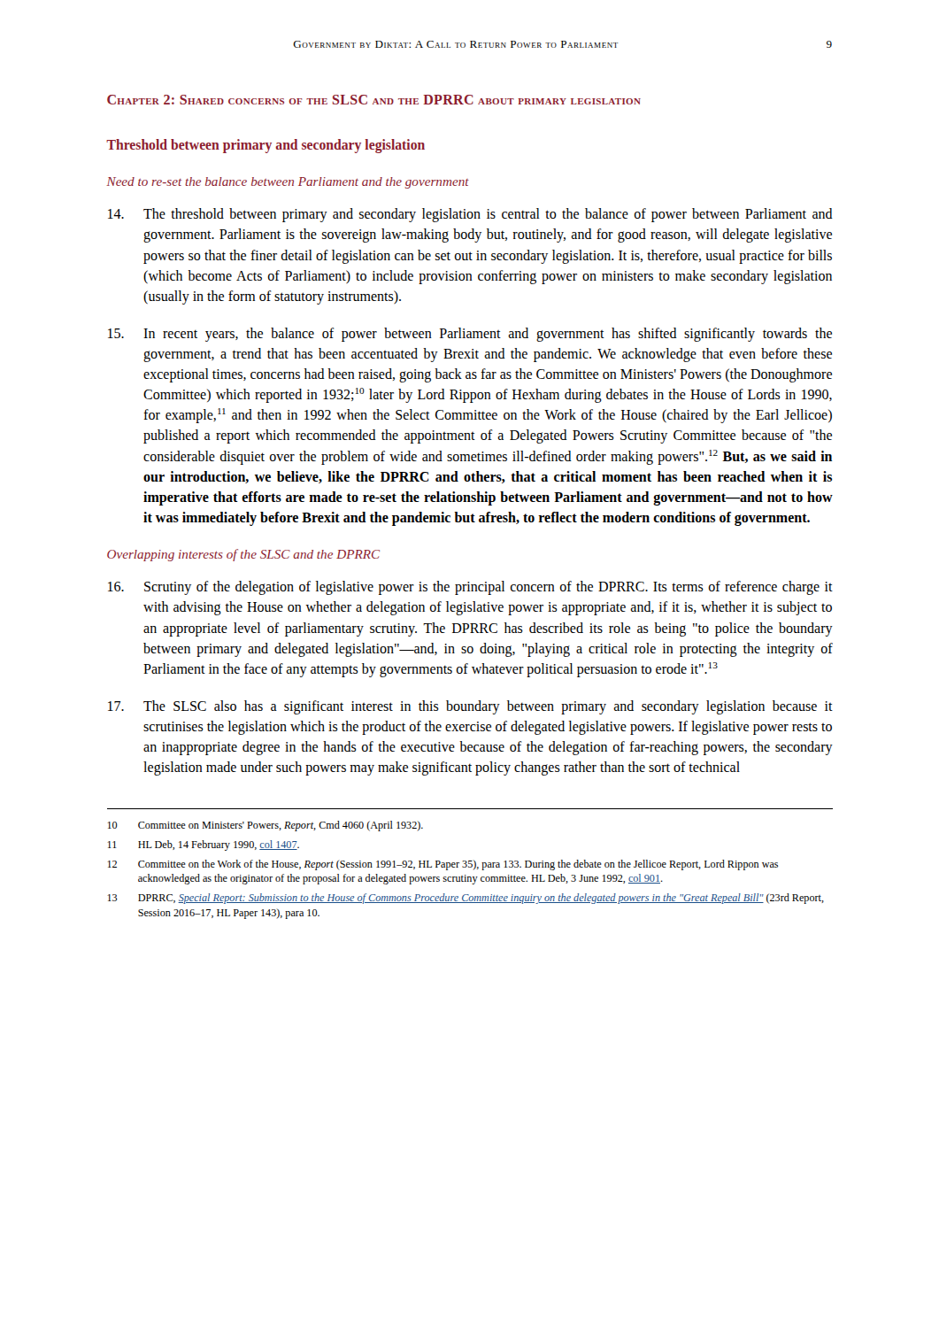Government by Diktat: A Call to Return Power to Parliament 9
Chapter 2: Shared concerns of the SLSC and the DPRRC about primary legislation
Threshold between primary and secondary legislation
Need to re-set the balance between Parliament and the government
The threshold between primary and secondary legislation is central to the balance of power between Parliament and government. Parliament is the sovereign law-making body but, routinely, and for good reason, will delegate legislative powers so that the finer detail of legislation can be set out in secondary legislation. It is, therefore, usual practice for bills (which become Acts of Parliament) to include provision conferring power on ministers to make secondary legislation (usually in the form of statutory instruments).
In recent years, the balance of power between Parliament and government has shifted significantly towards the government, a trend that has been accentuated by Brexit and the pandemic. We acknowledge that even before these exceptional times, concerns had been raised, going back as far as the Committee on Ministers' Powers (the Donoughmore Committee) which reported in 1932;10 later by Lord Rippon of Hexham during debates in the House of Lords in 1990, for example,11 and then in 1992 when the Select Committee on the Work of the House (chaired by the Earl Jellicoe) published a report which recommended the appointment of a Delegated Powers Scrutiny Committee because of "the considerable disquiet over the problem of wide and sometimes ill-defined order making powers".12 But, as we said in our introduction, we believe, like the DPRRC and others, that a critical moment has been reached when it is imperative that efforts are made to re-set the relationship between Parliament and government—and not to how it was immediately before Brexit and the pandemic but afresh, to reflect the modern conditions of government.
Overlapping interests of the SLSC and the DPRRC
Scrutiny of the delegation of legislative power is the principal concern of the DPRRC. Its terms of reference charge it with advising the House on whether a delegation of legislative power is appropriate and, if it is, whether it is subject to an appropriate level of parliamentary scrutiny. The DPRRC has described its role as being "to police the boundary between primary and delegated legislation"—and, in so doing, "playing a critical role in protecting the integrity of Parliament in the face of any attempts by governments of whatever political persuasion to erode it".13
The SLSC also has a significant interest in this boundary between primary and secondary legislation because it scrutinises the legislation which is the product of the exercise of delegated legislative powers. If legislative power rests to an inappropriate degree in the hands of the executive because of the delegation of far-reaching powers, the secondary legislation made under such powers may make significant policy changes rather than the sort of technical
Committee on Ministers' Powers, Report, Cmd 4060 (April 1932).
HL Deb, 14 February 1990, col 1407.
Committee on the Work of the House, Report (Session 1991–92, HL Paper 35), para 133. During the debate on the Jellicoe Report, Lord Rippon was acknowledged as the originator of the proposal for a delegated powers scrutiny committee. HL Deb, 3 June 1992, col 901.
DPRRC, Special Report: Submission to the House of Commons Procedure Committee inquiry on the delegated powers in the "Great Repeal Bill" (23rd Report, Session 2016–17, HL Paper 143), para 10.